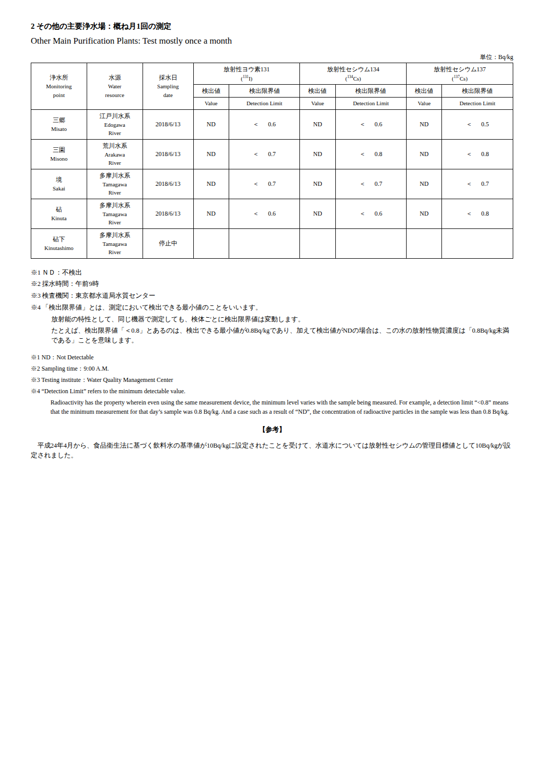2 その他の主要浄水場：概ね月1回の測定
Other Main Purification Plants: Test mostly once a month
単位：Bq/kg
| 浄水所 Monitoring point | 水源 Water resource | 採水日 Sampling date | 放射性ヨウ素131 ( 131 I) | 放射性セシウム134 ( 134 Cs) | 放射性セシウム137 ( 137 Cs) |
| --- | --- | --- | --- | --- | --- |
| 検出値 | 検出限界値 | 検出値 | 検出限界値 | 検出値 | 検出限界値 |
| Value | Detection Limit | Value | Detection Limit | Value | Detection Limit |
| 三郷 Misato | 江戸川水系 Edogawa River | 2018/6/13 | ND | ＜ 0.6 | ND | ＜ 0.6 | ND | ＜ 0.5 |
| 三園 Misono | 荒川水系 Arakawa River | 2018/6/13 | ND | ＜ 0.7 | ND | ＜ 0.8 | ND | ＜ 0.8 |
| 境 Sakai | 多摩川水系 Tamagawa River | 2018/6/13 | ND | ＜ 0.7 | ND | ＜ 0.7 | ND | ＜ 0.7 |
| 砧 Kinuta | 多摩川水系 Tamagawa River | 2018/6/13 | ND | ＜ 0.6 | ND | ＜ 0.6 | ND | ＜ 0.8 |
| 砧下 Kinutashimo | 多摩川水系 Tamagawa River | 停止中 | | | | | | |
※1 ＮＤ：不検出
※2 採水時間：午前9時
※3 検査機関：東京都水道局水質センター
※4 「検出限界値」とは、測定において検出できる最小値のことをいいます。
放射能の特性として、同じ機器で測定しても、検体ごとに検出限界値は変動します。
たとえば、検出限界値「＜0.8」とあるのは、検出できる最小値が0.8Bq/kgであり、加えて検出値がNDの場合は、この水の放射性物質濃度は「0.8Bq/kg未満である」ことを意味します。
※1 ND：Not Detectable
※2 Sampling time：9:00 A.M.
※3 Testing institute：Water Quality Management Center
※4 “Detection Limit” refers to the minimum detectable value.
Radioactivity has the property wherein even using the same measurement device, the minimum level varies with the sample being measured. For example, a detection limit “<0.8” means that the minimum measurement for that day’s sample was 0.8 Bq/kg. And a case such as a result of “ND”, the concentration of radioactive particles in the sample was less than 0.8 Bq/kg.
【参考】
平成24年4月から、食品衛生法に基づく飲料水の基準値が10Bq/kgに設定されたことを受けて、水道水については放射性セシウムの管理目標値として10Bq/kgが設定されました。